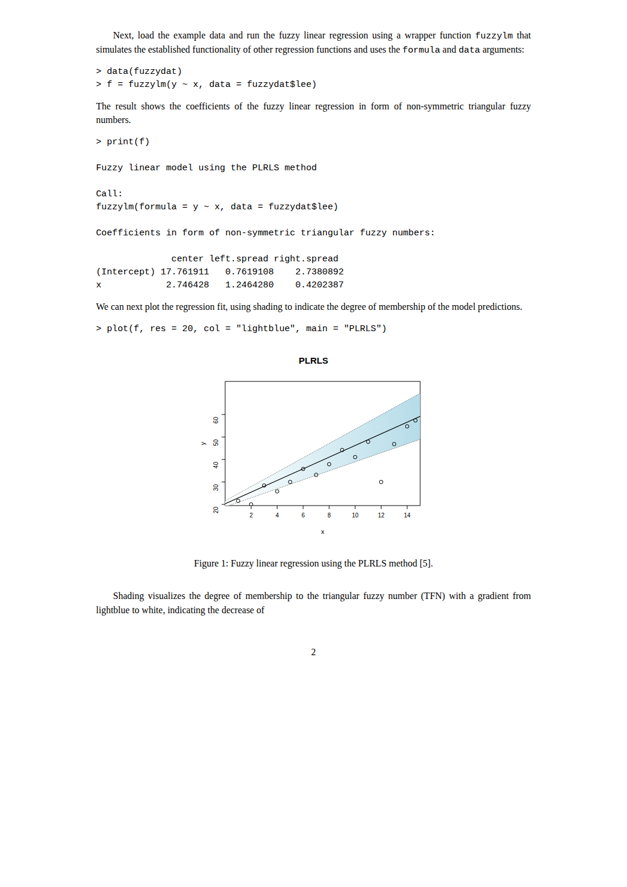Next, load the example data and run the fuzzy linear regression using a wrapper function fuzzylm that simulates the established functionality of other regression functions and uses the formula and data arguments:
> data(fuzzydat)
> f = fuzzylm(y ~ x, data = fuzzydat$lee)
The result shows the coefficients of the fuzzy linear regression in form of non-symmetric triangular fuzzy numbers.
> print(f)

Fuzzy linear model using the PLRLS method

Call:
fuzzylm(formula = y ~ x, data = fuzzydat$lee)

Coefficients in form of non-symmetric triangular fuzzy numbers:

              center left.spread right.spread
(Intercept) 17.761911   0.7619108    2.7380892
x            2.746428   1.2464280    0.4202387
We can next plot the regression fit, using shading to indicate the degree of membership of the model predictions.
> plot(f, res = 20, col = "lightblue", main = "PLRLS")
PLRLS
20 30 40 50 60 y 2 4 6 8 10 12 14 x
Figure 1: Fuzzy linear regression using the PLRLS method [5].
Shading visualizes the degree of membership to the triangular fuzzy number (TFN) with a gradient from lightblue to white, indicating the decrease of
2